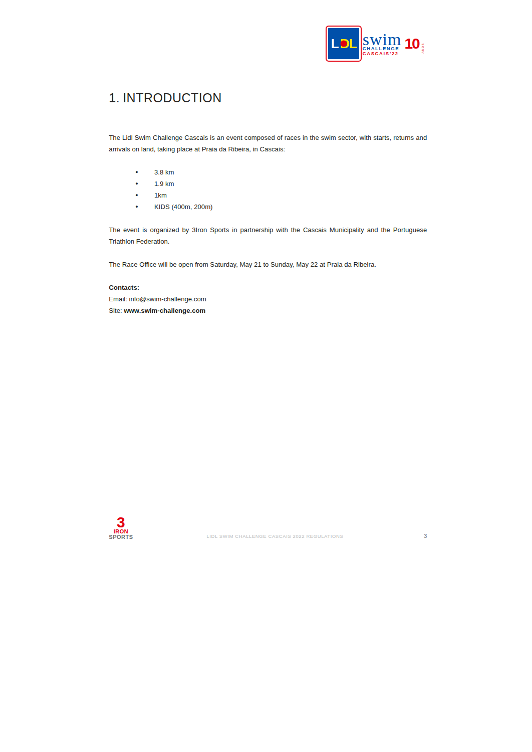swim CHALLENGE CASCAIS’22
10 ANOS
1. INTRODUCTION
The Lidl Swim Challenge Cascais is an event composed of races in the swim sector, with starts, returns and arrivals on land, taking place at Praia da Ribeira, in Cascais:
3.8 km
1.9 km
1km
KIDS (400m, 200m)
The event is organized by 3Iron Sports in partnership with the Cascais Municipality and the Portuguese Triathlon Federation.
The Race Office will be open from Saturday, May 21 to Sunday, May 22 at Praia da Ribeira.
Contacts:
Email: info@swim-challenge.com
Site: www.swim-challenge.com
3 IRON SPORTS
LIDL SWIM CHALLENGE CASCAIS 2022 REGULATIONS
3